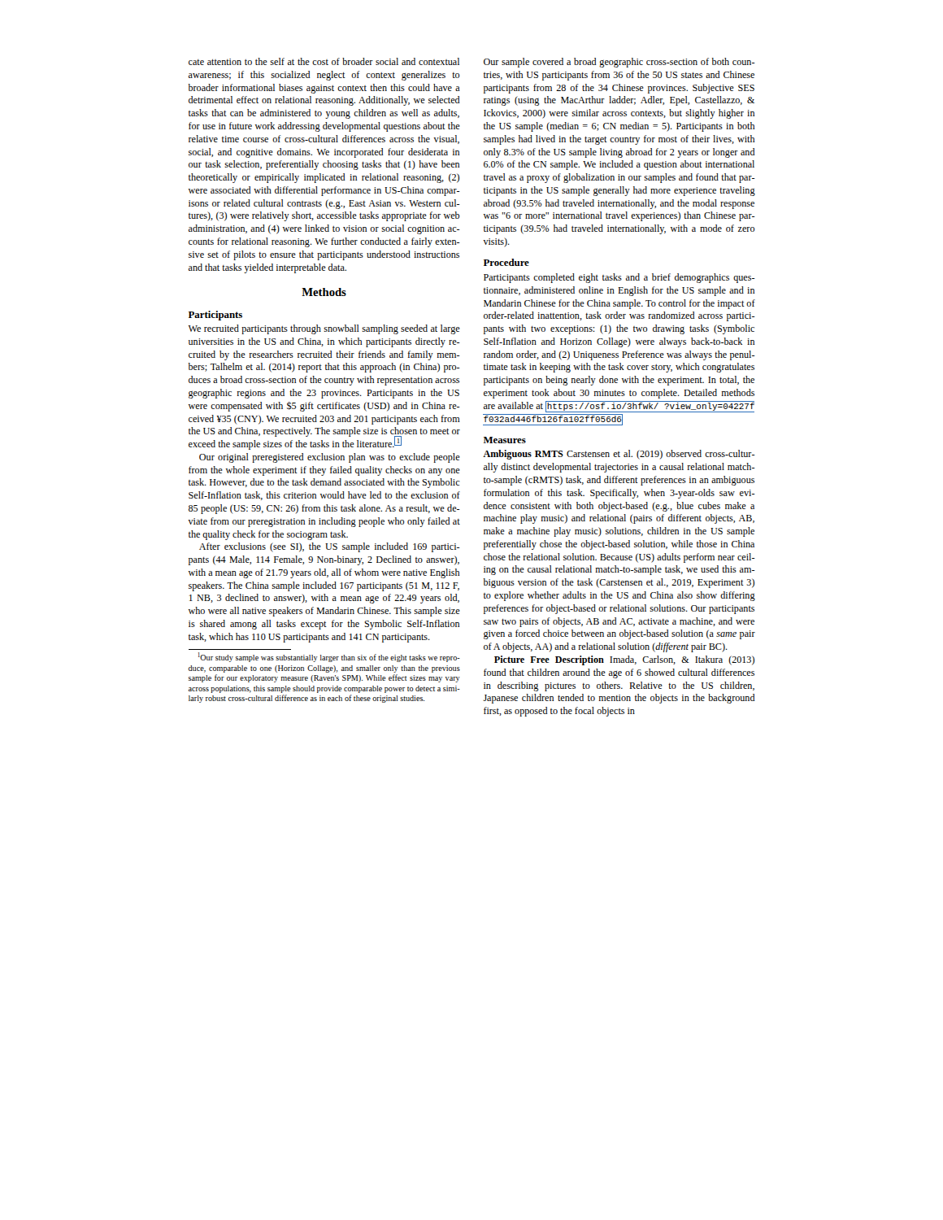cate attention to the self at the cost of broader social and contextual awareness; if this socialized neglect of context generalizes to broader informational biases against context then this could have a detrimental effect on relational reasoning. Additionally, we selected tasks that can be administered to young children as well as adults, for use in future work addressing developmental questions about the relative time course of cross-cultural differences across the visual, social, and cognitive domains. We incorporated four desiderata in our task selection, preferentially choosing tasks that (1) have been theoretically or empirically implicated in relational reasoning, (2) were associated with differential performance in US-China comparisons or related cultural contrasts (e.g., East Asian vs. Western cultures), (3) were relatively short, accessible tasks appropriate for web administration, and (4) were linked to vision or social cognition accounts for relational reasoning. We further conducted a fairly extensive set of pilots to ensure that participants understood instructions and that tasks yielded interpretable data.
Methods
Participants
We recruited participants through snowball sampling seeded at large universities in the US and China, in which participants directly recruited by the researchers recruited their friends and family members; Talhelm et al. (2014) report that this approach (in China) produces a broad cross-section of the country with representation across geographic regions and the 23 provinces. Participants in the US were compensated with $5 gift certificates (USD) and in China received ¥35 (CNY). We recruited 203 and 201 participants each from the US and China, respectively. The sample size is chosen to meet or exceed the sample sizes of the tasks in the literature.1
Our original preregistered exclusion plan was to exclude people from the whole experiment if they failed quality checks on any one task. However, due to the task demand associated with the Symbolic Self-Inflation task, this criterion would have led to the exclusion of 85 people (US: 59, CN: 26) from this task alone. As a result, we deviate from our preregistration in including people who only failed at the quality check for the sociogram task.
After exclusions (see SI), the US sample included 169 participants (44 Male, 114 Female, 9 Non-binary, 2 Declined to answer), with a mean age of 21.79 years old, all of whom were native English speakers. The China sample included 167 participants (51 M, 112 F, 1 NB, 3 declined to answer), with a mean age of 22.49 years old, who were all native speakers of Mandarin Chinese. This sample size is shared among all tasks except for the Symbolic Self-Inflation task, which has 110 US participants and 141 CN participants.
1Our study sample was substantially larger than six of the eight tasks we reproduce, comparable to one (Horizon Collage), and smaller only than the previous sample for our exploratory measure (Raven's SPM). While effect sizes may vary across populations, this sample should provide comparable power to detect a similarly robust cross-cultural difference as in each of these original studies.
Our sample covered a broad geographic cross-section of both countries, with US participants from 36 of the 50 US states and Chinese participants from 28 of the 34 Chinese provinces. Subjective SES ratings (using the MacArthur ladder; Adler, Epel, Castellazzo, & Ickovics, 2000) were similar across contexts, but slightly higher in the US sample (median = 6; CN median = 5). Participants in both samples had lived in the target country for most of their lives, with only 8.3% of the US sample living abroad for 2 years or longer and 6.0% of the CN sample. We included a question about international travel as a proxy of globalization in our samples and found that participants in the US sample generally had more experience traveling abroad (93.5% had traveled internationally, and the modal response was "6 or more" international travel experiences) than Chinese participants (39.5% had traveled internationally, with a mode of zero visits).
Procedure
Participants completed eight tasks and a brief demographics questionnaire, administered online in English for the US sample and in Mandarin Chinese for the China sample. To control for the impact of order-related inattention, task order was randomized across participants with two exceptions: (1) the two drawing tasks (Symbolic Self-Inflation and Horizon Collage) were always back-to-back in random order, and (2) Uniqueness Preference was always the penultimate task in keeping with the task cover story, which congratulates participants on being nearly done with the experiment. In total, the experiment took about 30 minutes to complete. Detailed methods are available at https://osf.io/3hfwk/ ?view_only=04227ff032ad446fb126fa102ff056d6
Measures
Ambiguous RMTS Carstensen et al. (2019) observed cross-culturally distinct developmental trajectories in a causal relational match-to-sample (cRMTS) task, and different preferences in an ambiguous formulation of this task. Specifically, when 3-year-olds saw evidence consistent with both object-based (e.g., blue cubes make a machine play music) and relational (pairs of different objects, AB, make a machine play music) solutions, children in the US sample preferentially chose the object-based solution, while those in China chose the relational solution. Because (US) adults perform near ceiling on the causal relational match-to-sample task, we used this ambiguous version of the task (Carstensen et al., 2019, Experiment 3) to explore whether adults in the US and China also show differing preferences for object-based or relational solutions. Our participants saw two pairs of objects, AB and AC, activate a machine, and were given a forced choice between an object-based solution (a same pair of A objects, AA) and a relational solution (different pair BC).
Picture Free Description Imada, Carlson, & Itakura (2013) found that children around the age of 6 showed cultural differences in describing pictures to others. Relative to the US children, Japanese children tended to mention the objects in the background first, as opposed to the focal objects in